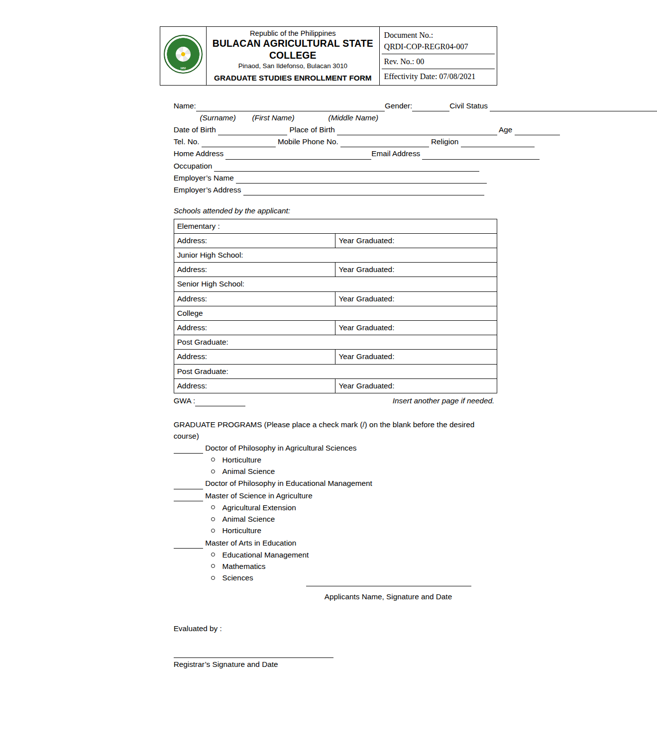| | Republic of the Philippines BULACAN AGRICULTURAL STATE COLLEGE Pinaod, San Ildefonso, Bulacan 3010 GRADUATE STUDIES ENROLLMENT FORM | Document No.: QRDI-COP-REGR04-007 Rev. No.: 00 Effectivity Date: 07/08/2021 |
Name: Gender: Civil Status
(Surname) (First Name) (Middle Name)
Date of Birth Place of Birth Age
Tel. No. Mobile Phone No. Religion
Home Address Email Address
Occupation
Employer’s Name
Employer’s Address
Schools attended by the applicant:
| Elementary : |
| Address: | Year Graduated: |
| Junior High School: |
| Address: | Year Graduated: |
| Senior High School: |
| Address: | Year Graduated: |
| College |
| Address: | Year Graduated: |
| Post Graduate: |
| Address: | Year Graduated: |
| Post Graduate: |
| Address: | Year Graduated: |
Insert another page if needed. GWA :
GRADUATE PROGRAMS (Please place a check mark (/) on the blank before the desired course)
Doctor of Philosophy in Agricultural Sciences
Horticulture
Animal Science
Doctor of Philosophy in Educational Management
Master of Science in Agriculture
Agricultural Extension
Animal Science
Horticulture
Master of Arts in Education
Educational Management
Mathematics
Sciences
Applicants Name, Signature and Date
Evaluated by :
Registrar’s Signature and Date